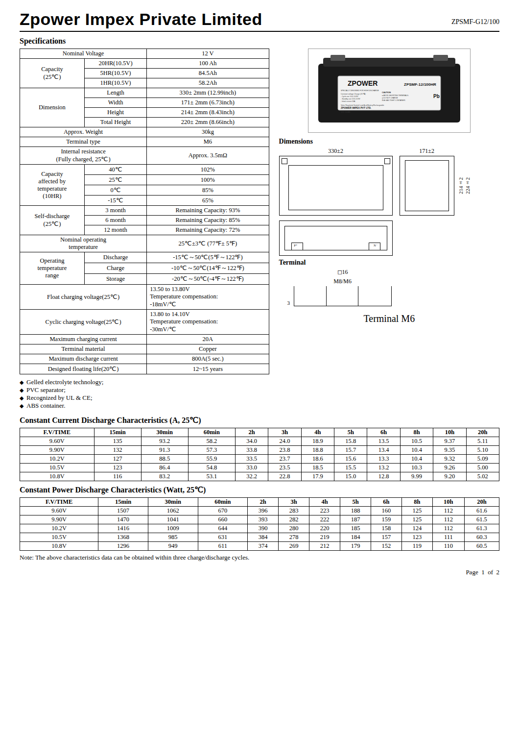Zpower Impex Private Limited
ZPSMF-G12/100
Specifications
| Nominal Voltage | 12 V |
| Capacity (25℃) | 20HR(10.5V) | 100 Ah |
| 5HR(10.5V) | 84.5Ah |
| 1HR(10.5V) | 58.2Ah |
| Dimension | Length | 330± 2mm (12.99inch) |
| Width | 171± 2mm (6.73inch) |
| Height | 214± 2mm (8.43inch) |
| Total Height | 220± 2mm (8.66inch) |
| Approx. Weight | 30kg |
| Terminal type | M6 |
| Internal resistance (Fully charged, 25℃) | Approx. 3.5mΩ |
| Capacity affected by temperature (10HR) | 40℃ | 102% |
| 25℃ | 100% |
| 0℃ | 85% |
| -15℃ | 65% |
| Self-discharge (25℃) | 3 month | Remaining Capacity: 93% |
| 6 month | Remaining Capacity: 85% |
| 12 month | Remaining Capacity: 72% |
| Nominal operating temperature | 25℃±3℃ (77℉± 5℉) |
| Operating temperature range | Discharge | -15℃～50℃(5℉～122℉) |
| Charge | -10℃～50℃(14℉～122℉) |
| Storage | -20℃～50℃(-4℉～122℉) |
| Float charging voltage(25℃) | 13.50 to 13.80V Temperature compensation: -18mV/℃ |
| Cyclic charging voltage(25℃) | 13.80 to 14.10V Temperature compensation: -30mV/℃ |
| Maximum charging current | 20A |
| Terminal material | Copper |
| Maximum discharge current | 800A(5 sec.) |
| Designed floating life(20℃) | 12~15 years |
Gelled electrolyte technology;
PVC separator;
Recognized by UL & CE;
ABS container.
ZPOWER ZPSMF-12/100HR SPECIALLY DESIGNED FOR HIGH DISCHARGE Constant voltage Charge (25℃) - Cycle use 14.4-14.8V - Standby use 13.6-13.8V - Initial current 20A CAUTION ● AVOID SHORTING TERMINALS. ● DO NOT CHARGE IN A GAS TIGHT CONTAINER. Pb Valve Regulated Sealed Lead Acid Battery/Rechargeable ZPOWER IMPEX PVT LTD. 12V 100Ah
Dimensions
330±2
171±2
214±2224±2
P⁺
N⁻
Terminal
◻16
M8/M6
3
Terminal M6
Constant Current Discharge Characteristics (A, 25℃)
| F.V/TIME | 15min | 30min | 60min | 2h | 3h | 4h | 5h | 6h | 8h | 10h | 20h |
| --- | --- | --- | --- | --- | --- | --- | --- | --- | --- | --- | --- |
| 9.60V | 135 | 93.2 | 58.2 | 34.0 | 24.0 | 18.9 | 15.8 | 13.5 | 10.5 | 9.37 | 5.11 |
| 9.90V | 132 | 91.3 | 57.3 | 33.8 | 23.8 | 18.8 | 15.7 | 13.4 | 10.4 | 9.35 | 5.10 |
| 10.2V | 127 | 88.5 | 55.9 | 33.5 | 23.7 | 18.6 | 15.6 | 13.3 | 10.4 | 9.32 | 5.09 |
| 10.5V | 123 | 86.4 | 54.8 | 33.0 | 23.5 | 18.5 | 15.5 | 13.2 | 10.3 | 9.26 | 5.00 |
| 10.8V | 116 | 83.2 | 53.1 | 32.2 | 22.8 | 17.9 | 15.0 | 12.8 | 9.99 | 9.20 | 5.02 |
Constant Power Discharge Characteristics (Watt, 25℃)
| F.V/TIME | 15min | 30min | 60min | 2h | 3h | 4h | 5h | 6h | 8h | 10h | 20h |
| --- | --- | --- | --- | --- | --- | --- | --- | --- | --- | --- | --- |
| 9.60V | 1507 | 1062 | 670 | 396 | 283 | 223 | 188 | 160 | 125 | 112 | 61.6 |
| 9.90V | 1470 | 1041 | 660 | 393 | 282 | 222 | 187 | 159 | 125 | 112 | 61.5 |
| 10.2V | 1416 | 1009 | 644 | 390 | 280 | 220 | 185 | 158 | 124 | 112 | 61.3 |
| 10.5V | 1368 | 985 | 631 | 384 | 278 | 219 | 184 | 157 | 123 | 111 | 60.3 |
| 10.8V | 1296 | 949 | 611 | 374 | 269 | 212 | 179 | 152 | 119 | 110 | 60.5 |
Note: The above characteristics data can be obtained within three charge/discharge cycles.
Page 1 of 2